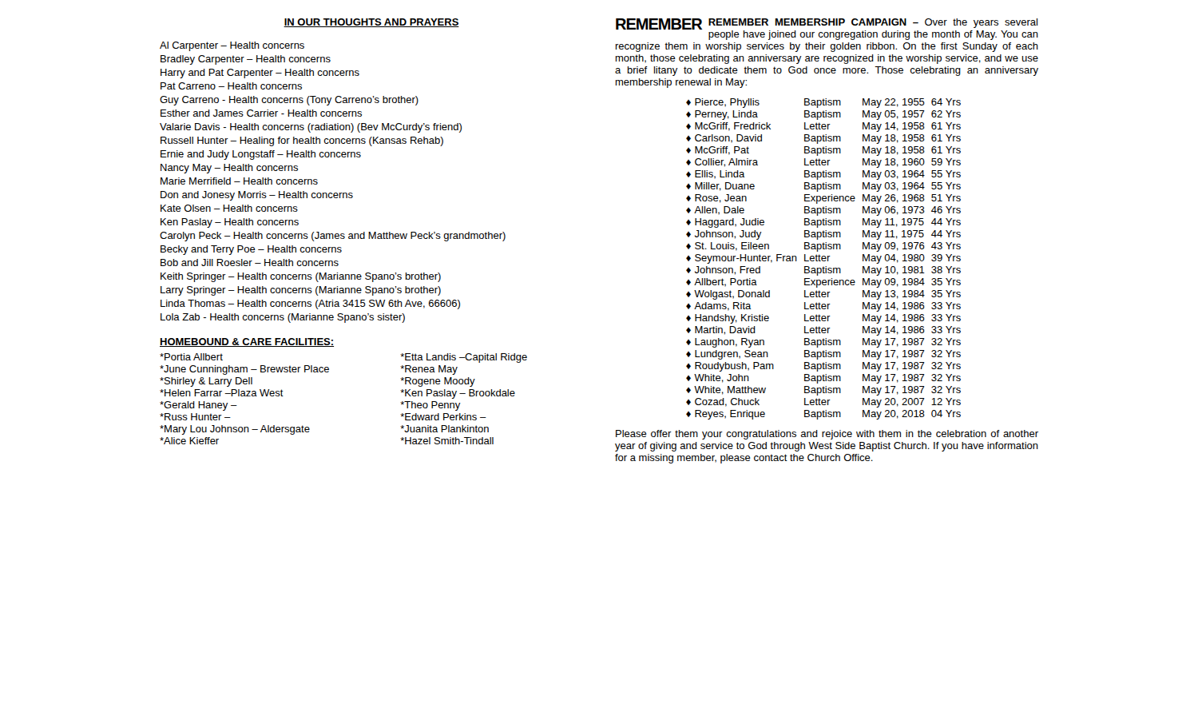IN OUR THOUGHTS AND PRAYERS
Al Carpenter – Health concerns
Bradley Carpenter – Health concerns
Harry and Pat Carpenter – Health concerns
Pat Carreno – Health concerns
Guy Carreno - Health concerns (Tony Carreno’s brother)
Esther and James Carrier - Health concerns
Valarie Davis - Health concerns (radiation) (Bev McCurdy’s friend)
Russell Hunter – Healing for health concerns (Kansas Rehab)
Ernie and Judy Longstaff – Health concerns
Nancy May – Health concerns
Marie Merrifield – Health concerns
Don and Jonesy Morris – Health concerns
Kate Olsen – Health concerns
Ken Paslay – Health concerns
Carolyn Peck – Health concerns (James and Matthew Peck’s grandmother)
Becky and Terry Poe – Health concerns
Bob and Jill Roesler – Health concerns
Keith Springer – Health concerns (Marianne Spano’s brother)
Larry Springer – Health concerns (Marianne Spano’s brother)
Linda Thomas – Health concerns (Atria 3415 SW 6th Ave, 66606)
Lola Zab - Health concerns (Marianne Spano’s sister)
HOMEBOUND & CARE FACILITIES:
| *Portia Allbert | *Etta Landis –Capital Ridge |
| *June Cunningham – Brewster Place | *Renea May |
| *Shirley & Larry Dell | *Rogene Moody |
| *Helen Farrar –Plaza West | *Ken Paslay – Brookdale |
| *Gerald Haney – | *Theo Penny |
| *Russ Hunter – | *Edward Perkins – |
| *Mary Lou Johnson – Aldersgate | *Juanita Plankinton |
| *Alice Kieffer | *Hazel Smith-Tindall |
REMEMBER REMEMBER MEMBERSHIP CAMPAIGN – Over the years several people have joined our congregation during the month of May. You can recognize them in worship services by their golden ribbon. On the first Sunday of each month, those celebrating an anniversary are recognized in the worship service, and we use a brief litany to dedicate them to God once more. Those celebrating an anniversary membership renewal in May:
| ♦ | Pierce, Phyllis | Baptism | May 22, 1955 | 64 Yrs |
| ♦ | Perney, Linda | Baptism | May 05, 1957 | 62 Yrs |
| ♦ | McGriff, Fredrick | Letter | May 14, 1958 | 61 Yrs |
| ♦ | Carlson, David | Baptism | May 18, 1958 | 61 Yrs |
| ♦ | McGriff, Pat | Baptism | May 18, 1958 | 61 Yrs |
| ♦ | Collier, Almira | Letter | May 18, 1960 | 59 Yrs |
| ♦ | Ellis, Linda | Baptism | May 03, 1964 | 55 Yrs |
| ♦ | Miller, Duane | Baptism | May 03, 1964 | 55 Yrs |
| ♦ | Rose, Jean | Experience | May 26, 1968 | 51 Yrs |
| ♦ | Allen, Dale | Baptism | May 06, 1973 | 46 Yrs |
| ♦ | Haggard, Judie | Baptism | May 11, 1975 | 44 Yrs |
| ♦ | Johnson, Judy | Baptism | May 11, 1975 | 44 Yrs |
| ♦ | St. Louis, Eileen | Baptism | May 09, 1976 | 43 Yrs |
| ♦ | Seymour-Hunter, Fran | Letter | May 04, 1980 | 39 Yrs |
| ♦ | Johnson, Fred | Baptism | May 10, 1981 | 38 Yrs |
| ♦ | Allbert, Portia | Experience | May 09, 1984 | 35 Yrs |
| ♦ | Wolgast, Donald | Letter | May 13, 1984 | 35 Yrs |
| ♦ | Adams, Rita | Letter | May 14, 1986 | 33 Yrs |
| ♦ | Handshy, Kristie | Letter | May 14, 1986 | 33 Yrs |
| ♦ | Martin, David | Letter | May 14, 1986 | 33 Yrs |
| ♦ | Laughon, Ryan | Baptism | May 17, 1987 | 32 Yrs |
| ♦ | Lundgren, Sean | Baptism | May 17, 1987 | 32 Yrs |
| ♦ | Roudybush, Pam | Baptism | May 17, 1987 | 32 Yrs |
| ♦ | White, John | Baptism | May 17, 1987 | 32 Yrs |
| ♦ | White, Matthew | Baptism | May 17, 1987 | 32 Yrs |
| ♦ | Cozad, Chuck | Letter | May 20, 2007 | 12 Yrs |
| ♦ | Reyes, Enrique | Baptism | May 20, 2018 | 04 Yrs |
Please offer them your congratulations and rejoice with them in the celebration of another year of giving and service to God through West Side Baptist Church. If you have information for a missing member, please contact the Church Office.